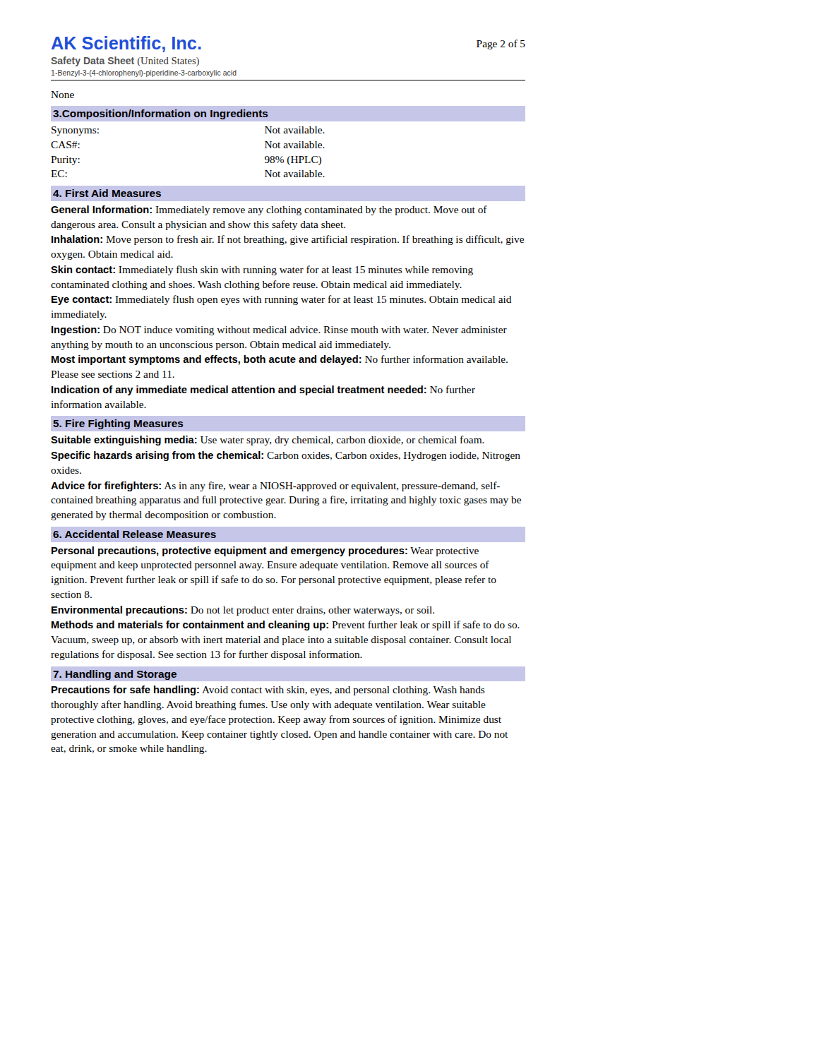Page 2 of 5
AK Scientific, Inc.
Safety Data Sheet (United States)
1-Benzyl-3-(4-chlorophenyl)-piperidine-3-carboxylic acid
None
3.Composition/Information on Ingredients
| Synonyms: | Not available. |
| CAS#: | Not available. |
| Purity: | 98% (HPLC) |
| EC: | Not available. |
4. First Aid Measures
General Information: Immediately remove any clothing contaminated by the product. Move out of dangerous area. Consult a physician and show this safety data sheet.
Inhalation: Move person to fresh air. If not breathing, give artificial respiration. If breathing is difficult, give oxygen. Obtain medical aid.
Skin contact: Immediately flush skin with running water for at least 15 minutes while removing contaminated clothing and shoes. Wash clothing before reuse. Obtain medical aid immediately.
Eye contact: Immediately flush open eyes with running water for at least 15 minutes. Obtain medical aid immediately.
Ingestion: Do NOT induce vomiting without medical advice. Rinse mouth with water. Never administer anything by mouth to an unconscious person. Obtain medical aid immediately.
Most important symptoms and effects, both acute and delayed: No further information available. Please see sections 2 and 11.
Indication of any immediate medical attention and special treatment needed: No further information available.
5. Fire Fighting Measures
Suitable extinguishing media: Use water spray, dry chemical, carbon dioxide, or chemical foam.
Specific hazards arising from the chemical: Carbon oxides, Carbon oxides, Hydrogen iodide, Nitrogen oxides.
Advice for firefighters: As in any fire, wear a NIOSH-approved or equivalent, pressure-demand, self-contained breathing apparatus and full protective gear. During a fire, irritating and highly toxic gases may be generated by thermal decomposition or combustion.
6. Accidental Release Measures
Personal precautions, protective equipment and emergency procedures: Wear protective equipment and keep unprotected personnel away. Ensure adequate ventilation. Remove all sources of ignition. Prevent further leak or spill if safe to do so. For personal protective equipment, please refer to section 8.
Environmental precautions: Do not let product enter drains, other waterways, or soil.
Methods and materials for containment and cleaning up: Prevent further leak or spill if safe to do so. Vacuum, sweep up, or absorb with inert material and place into a suitable disposal container. Consult local regulations for disposal. See section 13 for further disposal information.
7. Handling and Storage
Precautions for safe handling: Avoid contact with skin, eyes, and personal clothing. Wash hands thoroughly after handling. Avoid breathing fumes. Use only with adequate ventilation. Wear suitable protective clothing, gloves, and eye/face protection. Keep away from sources of ignition. Minimize dust generation and accumulation. Keep container tightly closed. Open and handle container with care. Do not eat, drink, or smoke while handling.